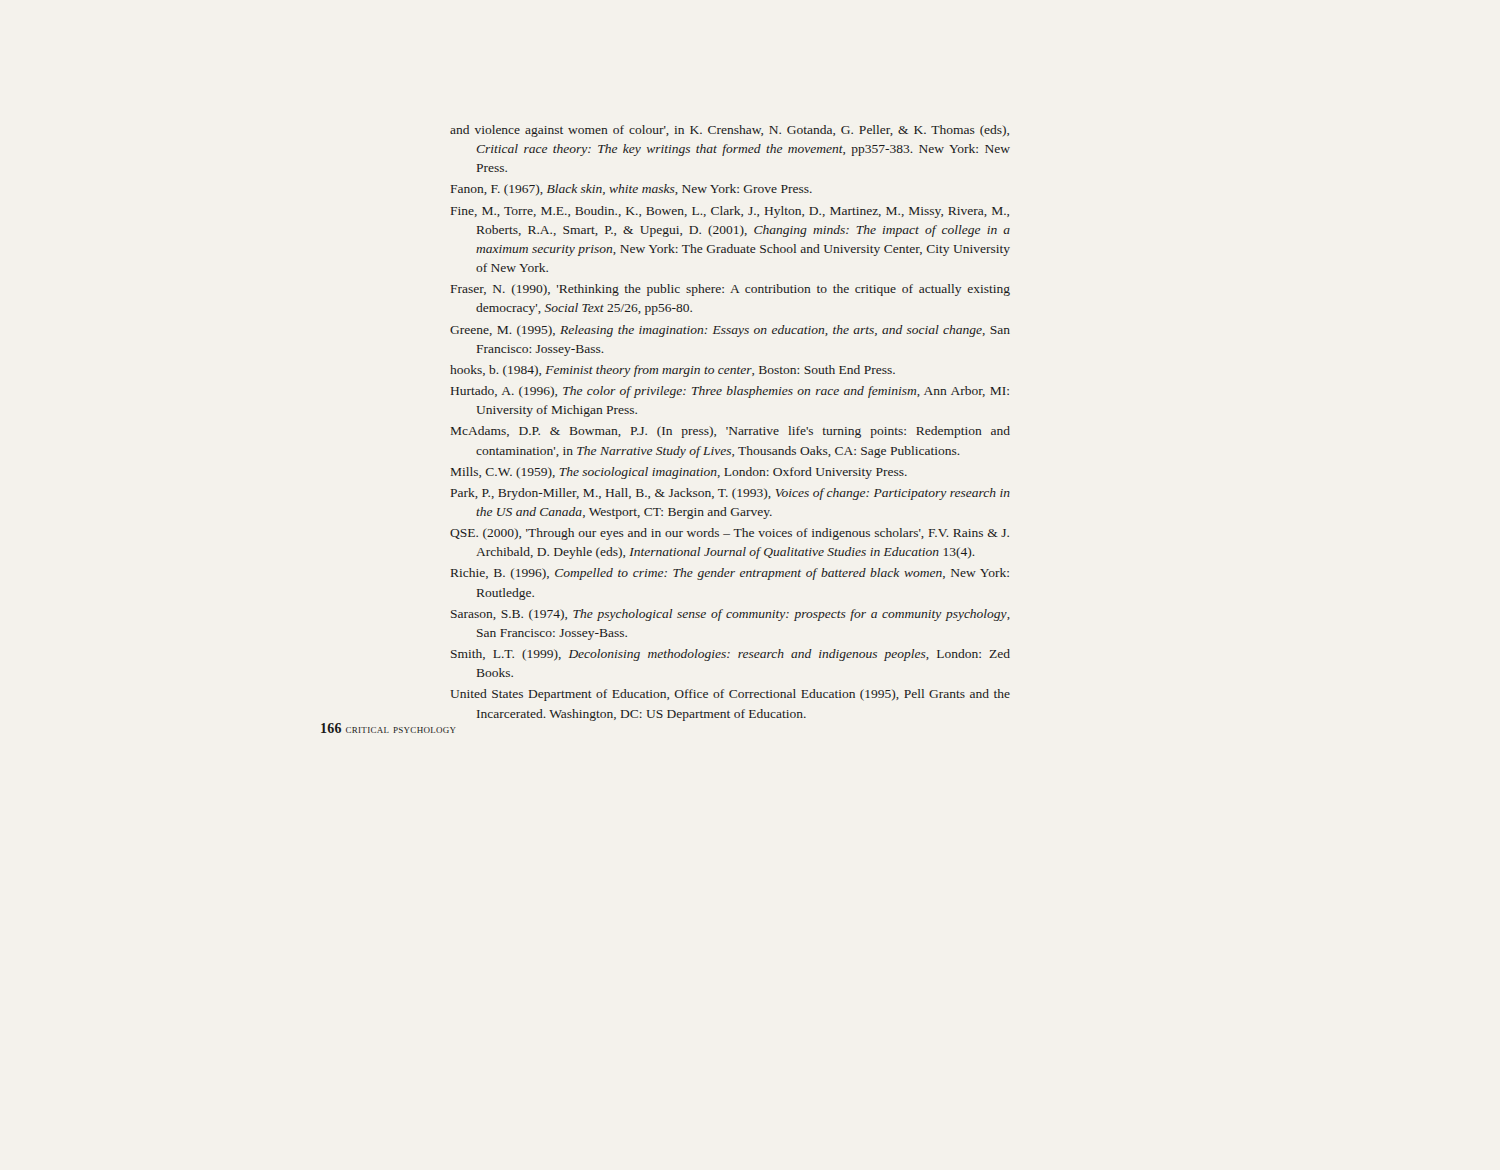and violence against women of colour', in K. Crenshaw, N. Gotanda, G. Peller, & K. Thomas (eds), Critical race theory: The key writings that formed the movement, pp357-383. New York: New Press.
Fanon, F. (1967), Black skin, white masks, New York: Grove Press.
Fine, M., Torre, M.E., Boudin., K., Bowen, L., Clark, J., Hylton, D., Martinez, M., Missy, Rivera, M., Roberts, R.A., Smart, P., & Upegui, D. (2001), Changing minds: The impact of college in a maximum security prison, New York: The Graduate School and University Center, City University of New York.
Fraser, N. (1990), 'Rethinking the public sphere: A contribution to the critique of actually existing democracy', Social Text 25/26, pp56-80.
Greene, M. (1995), Releasing the imagination: Essays on education, the arts, and social change, San Francisco: Jossey-Bass.
hooks, b. (1984), Feminist theory from margin to center, Boston: South End Press.
Hurtado, A. (1996), The color of privilege: Three blasphemies on race and feminism, Ann Arbor, MI: University of Michigan Press.
McAdams, D.P. & Bowman, P.J. (In press), 'Narrative life's turning points: Redemption and contamination', in The Narrative Study of Lives, Thousands Oaks, CA: Sage Publications.
Mills, C.W. (1959), The sociological imagination, London: Oxford University Press.
Park, P., Brydon-Miller, M., Hall, B., & Jackson, T. (1993), Voices of change: Participatory research in the US and Canada, Westport, CT: Bergin and Garvey.
QSE. (2000), 'Through our eyes and in our words – The voices of indigenous scholars', F.V. Rains & J. Archibald, D. Deyhle (eds), International Journal of Qualitative Studies in Education 13(4).
Richie, B. (1996), Compelled to crime: The gender entrapment of battered black women, New York: Routledge.
Sarason, S.B. (1974), The psychological sense of community: prospects for a community psychology, San Francisco: Jossey-Bass.
Smith, L.T. (1999), Decolonising methodologies: research and indigenous peoples, London: Zed Books.
United States Department of Education, Office of Correctional Education (1995), Pell Grants and the Incarcerated. Washington, DC: US Department of Education.
166 critical psychology